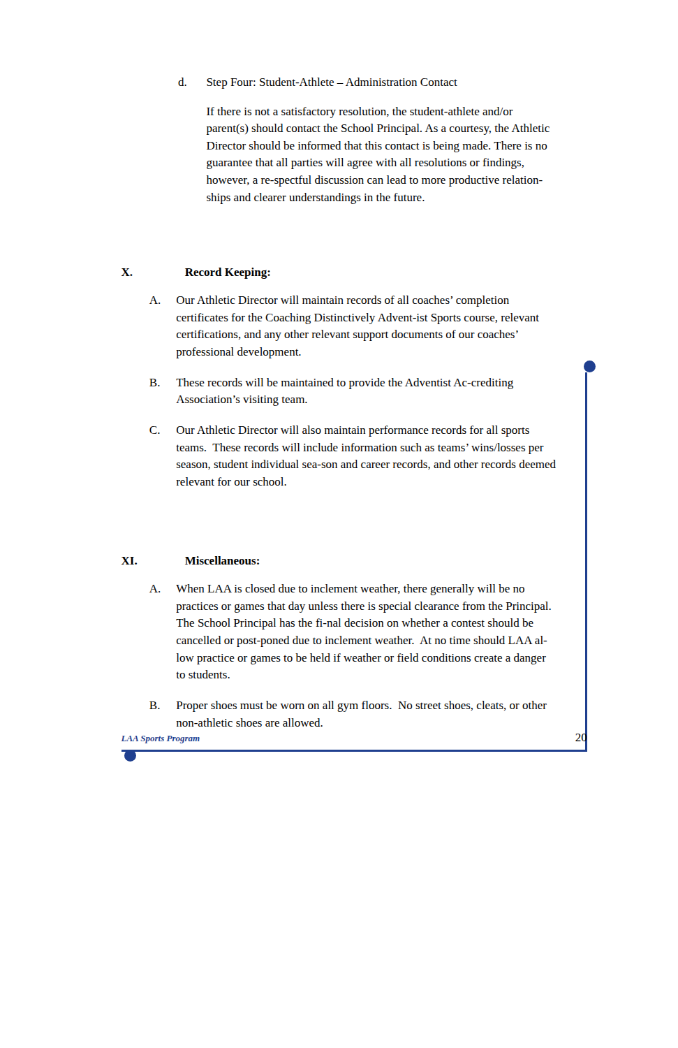d.
Step Four: Student-Athlete – Administration Contact
If there is not a satisfactory resolution, the student-athlete and/or parent(s) should contact the School Principal. As a courtesy, the Athletic Director should be informed that this contact is being made. There is no guarantee that all parties will agree with all resolutions or findings, however, a re-spectful discussion can lead to more productive relation-ships and clearer understandings in the future.
X.
Record Keeping:
A.
Our Athletic Director will maintain records of all coaches’ completion certificates for the Coaching Distinctively Advent-ist Sports course, relevant certifications, and any other relevant support documents of our coaches’ professional development.
B.
These records will be maintained to provide the Adventist Ac-crediting Association’s visiting team.
C.
Our Athletic Director will also maintain performance records for all sports teams. These records will include information such as teams’ wins/losses per season, student individual sea-son and career records, and other records deemed relevant for our school.
XI.
Miscellaneous:
A.
When LAA is closed due to inclement weather, there generally will be no practices or games that day unless there is special clearance from the Principal. The School Principal has the fi-nal decision on whether a contest should be cancelled or post-poned due to inclement weather. At no time should LAA al-low practice or games to be held if weather or field conditions create a danger to students.
B.
Proper shoes must be worn on all gym floors. No street shoes, cleats, or other non-athletic shoes are allowed.
LAA Sports Program
20